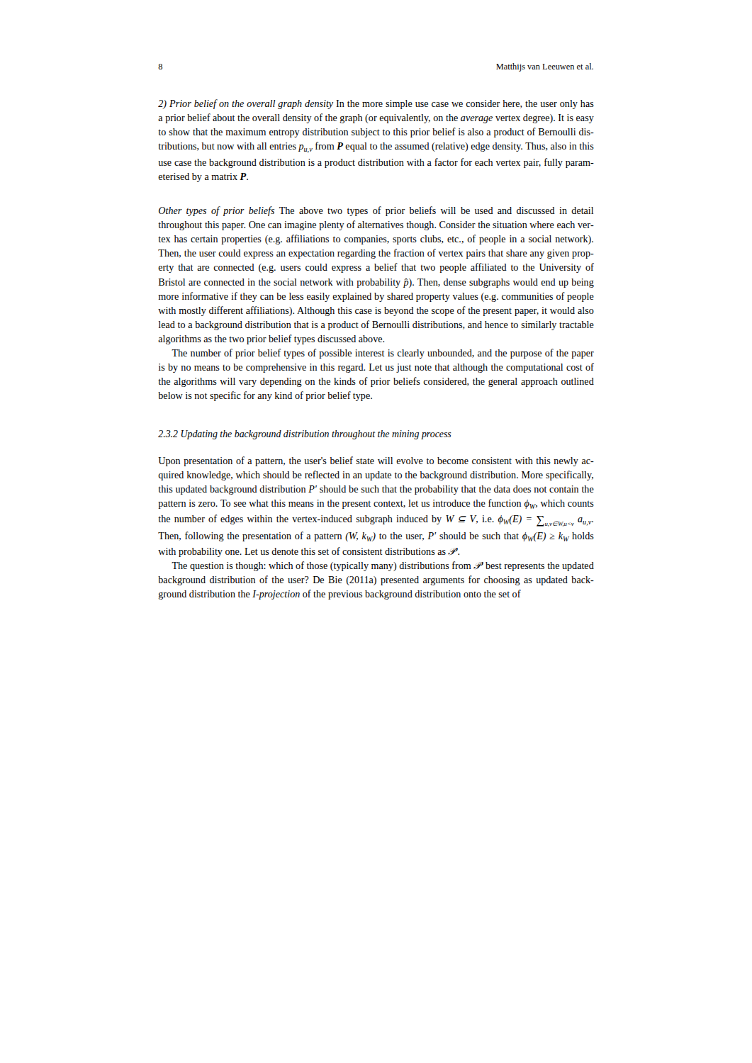8 Matthijs van Leeuwen et al.
2) Prior belief on the overall graph density In the more simple use case we consider here, the user only has a prior belief about the overall density of the graph (or equivalently, on the average vertex degree). It is easy to show that the maximum entropy distribution subject to this prior belief is also a product of Bernoulli distributions, but now with all entries pu,v from P equal to the assumed (relative) edge density. Thus, also in this use case the background distribution is a product distribution with a factor for each vertex pair, fully parameterised by a matrix P.
Other types of prior beliefs The above two types of prior beliefs will be used and discussed in detail throughout this paper. One can imagine plenty of alternatives though. Consider the situation where each vertex has certain properties (e.g. affiliations to companies, sports clubs, etc., of people in a social network). Then, the user could express an expectation regarding the fraction of vertex pairs that share any given property that are connected (e.g. users could express a belief that two people affiliated to the University of Bristol are connected in the social network with probability p̂). Then, dense subgraphs would end up being more informative if they can be less easily explained by shared property values (e.g. communities of people with mostly different affiliations). Although this case is beyond the scope of the present paper, it would also lead to a background distribution that is a product of Bernoulli distributions, and hence to similarly tractable algorithms as the two prior belief types discussed above.
The number of prior belief types of possible interest is clearly unbounded, and the purpose of the paper is by no means to be comprehensive in this regard. Let us just note that although the computational cost of the algorithms will vary depending on the kinds of prior beliefs considered, the general approach outlined below is not specific for any kind of prior belief type.
2.3.2 Updating the background distribution throughout the mining process
Upon presentation of a pattern, the user's belief state will evolve to become consistent with this newly acquired knowledge, which should be reflected in an update to the background distribution. More specifically, this updated background distribution P′ should be such that the probability that the data does not contain the pattern is zero. To see what this means in the present context, let us introduce the function ϕW, which counts the number of edges within the vertex-induced subgraph induced by W ⊆ V, i.e. ϕW(E) = ∑u,v∈W,u<v au,v. Then, following the presentation of a pattern (W, kW) to the user, P′ should be such that ϕW(E) ≥ kW holds with probability one. Let us denote this set of consistent distributions as 𝒫′.
The question is though: which of those (typically many) distributions from 𝒫′ best represents the updated background distribution of the user? De Bie (2011a) presented arguments for choosing as updated background distribution the I-projection of the previous background distribution onto the set of